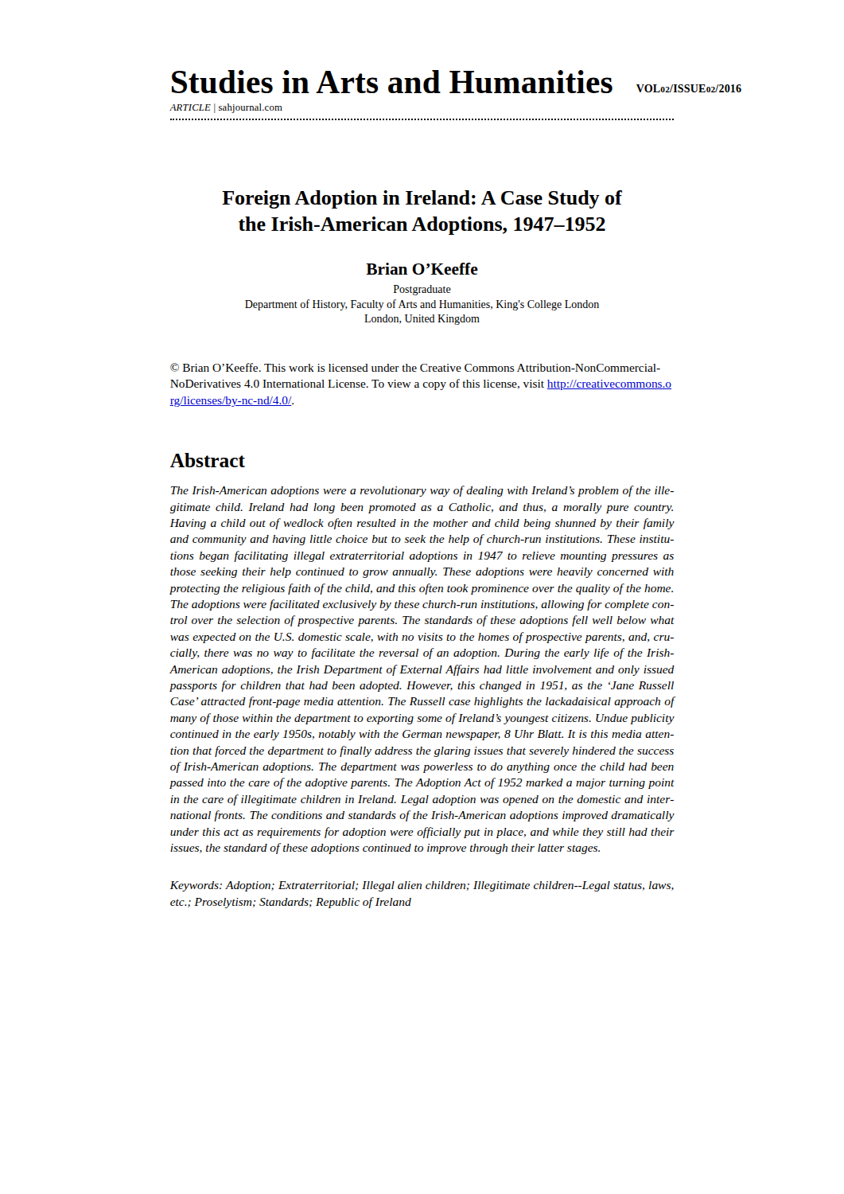Studies in Arts and Humanities
VOL02/ISSUE02/2016
ARTICLE | sahjournal.com
Foreign Adoption in Ireland: A Case Study of
the Irish-American Adoptions, 1947–1952
Brian O’Keeffe
Postgraduate
Department of History, Faculty of Arts and Humanities, King's College London
London, United Kingdom
© Brian O’Keeffe. This work is licensed under the Creative Commons Attribution-NonCommercial-NoDerivatives 4.0 International License. To view a copy of this license, visit http://creativecommons.org/licenses/by-nc-nd/4.0/.
Abstract
The Irish-American adoptions were a revolutionary way of dealing with Ireland’s problem of the illegitimate child. Ireland had long been promoted as a Catholic, and thus, a morally pure country. Having a child out of wedlock often resulted in the mother and child being shunned by their family and community and having little choice but to seek the help of church-run institutions. These institutions began facilitating illegal extraterritorial adoptions in 1947 to relieve mounting pressures as those seeking their help continued to grow annually. These adoptions were heavily concerned with protecting the religious faith of the child, and this often took prominence over the quality of the home. The adoptions were facilitated exclusively by these church-run institutions, allowing for complete control over the selection of prospective parents. The standards of these adoptions fell well below what was expected on the U.S. domestic scale, with no visits to the homes of prospective parents, and, crucially, there was no way to facilitate the reversal of an adoption. During the early life of the Irish-American adoptions, the Irish Department of External Affairs had little involvement and only issued passports for children that had been adopted. However, this changed in 1951, as the ‘Jane Russell Case’ attracted front-page media attention. The Russell case highlights the lackadaisical approach of many of those within the department to exporting some of Ireland’s youngest citizens. Undue publicity continued in the early 1950s, notably with the German newspaper, 8 Uhr Blatt. It is this media attention that forced the department to finally address the glaring issues that severely hindered the success of Irish-American adoptions. The department was powerless to do anything once the child had been passed into the care of the adoptive parents. The Adoption Act of 1952 marked a major turning point in the care of illegitimate children in Ireland. Legal adoption was opened on the domestic and international fronts. The conditions and standards of the Irish-American adoptions improved dramatically under this act as requirements for adoption were officially put in place, and while they still had their issues, the standard of these adoptions continued to improve through their latter stages.
Keywords: Adoption; Extraterritorial; Illegal alien children; Illegitimate children--Legal status, laws, etc.; Proselytism; Standards; Republic of Ireland